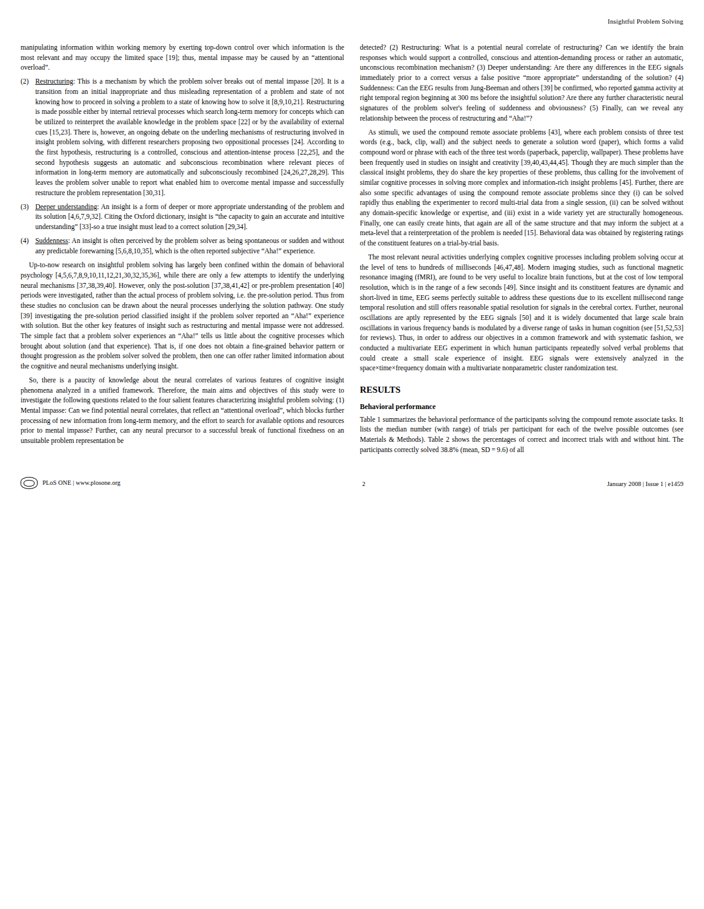Insightful Problem Solving
manipulating information within working memory by exerting top-down control over which information is the most relevant and may occupy the limited space [19]; thus, mental impasse may be caused by an “attentional overload”.
Restructuring: This is a mechanism by which the problem solver breaks out of mental impasse [20]. It is a transition from an initial inappropriate and thus misleading representation of a problem and state of not knowing how to proceed in solving a problem to a state of knowing how to solve it [8,9,10,21]. Restructuring is made possible either by internal retrieval processes which search long-term memory for concepts which can be utilized to reinterpret the available knowledge in the problem space [22] or by the availability of external cues [15,23]. There is, however, an ongoing debate on the underling mechanisms of restructuring involved in insight problem solving, with different researchers proposing two oppositional processes [24]. According to the first hypothesis, restructuring is a controlled, conscious and attention-intense process [22,25], and the second hypothesis suggests an automatic and subconscious recombination where relevant pieces of information in long-term memory are automatically and subconsciously recombined [24,26,27,28,29]. This leaves the problem solver unable to report what enabled him to overcome mental impasse and successfully restructure the problem representation [30,31].
Deeper understanding: An insight is a form of deeper or more appropriate understanding of the problem and its solution [4,6,7,9,32]. Citing the Oxford dictionary, insight is “the capacity to gain an accurate and intuitive understanding” [33]-so a true insight must lead to a correct solution [29,34].
Suddenness: An insight is often perceived by the problem solver as being spontaneous or sudden and without any predictable forewarning [5,6,8,10,35], which is the often reported subjective “Aha!” experience.
Up-to-now research on insightful problem solving has largely been confined within the domain of behavioral psychology [4,5,6,7,8,9,10,11,12,21,30,32,35,36], while there are only a few attempts to identify the underlying neural mechanisms [37,38,39,40]. However, only the post-solution [37,38,41,42] or pre-problem presentation [40] periods were investigated, rather than the actual process of problem solving, i.e. the pre-solution period. Thus from these studies no conclusion can be drawn about the neural processes underlying the solution pathway. One study [39] investigating the pre-solution period classified insight if the problem solver reported an “Aha!” experience with solution. But the other key features of insight such as restructuring and mental impasse were not addressed. The simple fact that a problem solver experiences an “Aha!” tells us little about the cognitive processes which brought about solution (and that experience). That is, if one does not obtain a fine-grained behavior pattern or thought progression as the problem solver solved the problem, then one can offer rather limited information about the cognitive and neural mechanisms underlying insight.
So, there is a paucity of knowledge about the neural correlates of various features of cognitive insight phenomena analyzed in a unified framework. Therefore, the main aims and objectives of this study were to investigate the following questions related to the four salient features characterizing insightful problem solving: (1) Mental impasse: Can we find potential neural correlates, that reflect an “attentional overload”, which blocks further processing of new information from long-term memory, and the effort to search for available options and resources prior to mental impasse? Further, can any neural precursor to a successful break of functional fixedness on an unsuitable problem representation be
detected? (2) Restructuring: What is a potential neural correlate of restructuring? Can we identify the brain responses which would support a controlled, conscious and attention-demanding process or rather an automatic, unconscious recombination mechanism? (3) Deeper understanding: Are there any differences in the EEG signals immediately prior to a correct versus a false positive “more appropriate” understanding of the solution? (4) Suddenness: Can the EEG results from Jung-Beeman and others [39] be confirmed, who reported gamma activity at right temporal region beginning at 300 ms before the insightful solution? Are there any further characteristic neural signatures of the problem solver's feeling of suddenness and obviousness? (5) Finally, can we reveal any relationship between the process of restructuring and “Aha!”?
As stimuli, we used the compound remote associate problems [43], where each problem consists of three test words (e.g., back, clip, wall) and the subject needs to generate a solution word (paper), which forms a valid compound word or phrase with each of the three test words (paperback, paperclip, wallpaper). These problems have been frequently used in studies on insight and creativity [39,40,43,44,45]. Though they are much simpler than the classical insight problems, they do share the key properties of these problems, thus calling for the involvement of similar cognitive processes in solving more complex and information-rich insight problems [45]. Further, there are also some specific advantages of using the compound remote associate problems since they (i) can be solved rapidly thus enabling the experimenter to record multi-trial data from a single session, (ii) can be solved without any domain-specific knowledge or expertise, and (iii) exist in a wide variety yet are structurally homogeneous. Finally, one can easily create hints, that again are all of the same structure and that may inform the subject at a meta-level that a reinterpretation of the problem is needed [15]. Behavioral data was obtained by registering ratings of the constituent features on a trial-by-trial basis.
The most relevant neural activities underlying complex cognitive processes including problem solving occur at the level of tens to hundreds of milliseconds [46,47,48]. Modern imaging studies, such as functional magnetic resonance imaging (fMRI), are found to be very useful to localize brain functions, but at the cost of low temporal resolution, which is in the range of a few seconds [49]. Since insight and its constituent features are dynamic and short-lived in time, EEG seems perfectly suitable to address these questions due to its excellent millisecond range temporal resolution and still offers reasonable spatial resolution for signals in the cerebral cortex. Further, neuronal oscillations are aptly represented by the EEG signals [50] and it is widely documented that large scale brain oscillations in various frequency bands is modulated by a diverse range of tasks in human cognition (see [51,52,53] for reviews). Thus, in order to address our objectives in a common framework and with systematic fashion, we conducted a multivariate EEG experiment in which human participants repeatedly solved verbal problems that could create a small scale experience of insight. EEG signals were extensively analyzed in the space×time×frequency domain with a multivariate nonparametric cluster randomization test.
RESULTS
Behavioral performance
Table 1 summarizes the behavioral performance of the participants solving the compound remote associate tasks. It lists the median number (with range) of trials per participant for each of the twelve possible outcomes (see Materials & Methods). Table 2 shows the percentages of correct and incorrect trials with and without hint. The participants correctly solved 38.8% (mean, SD = 9.6) of all
PLoS ONE | www.plosone.org
2
January 2008 | Issue 1 | e1459